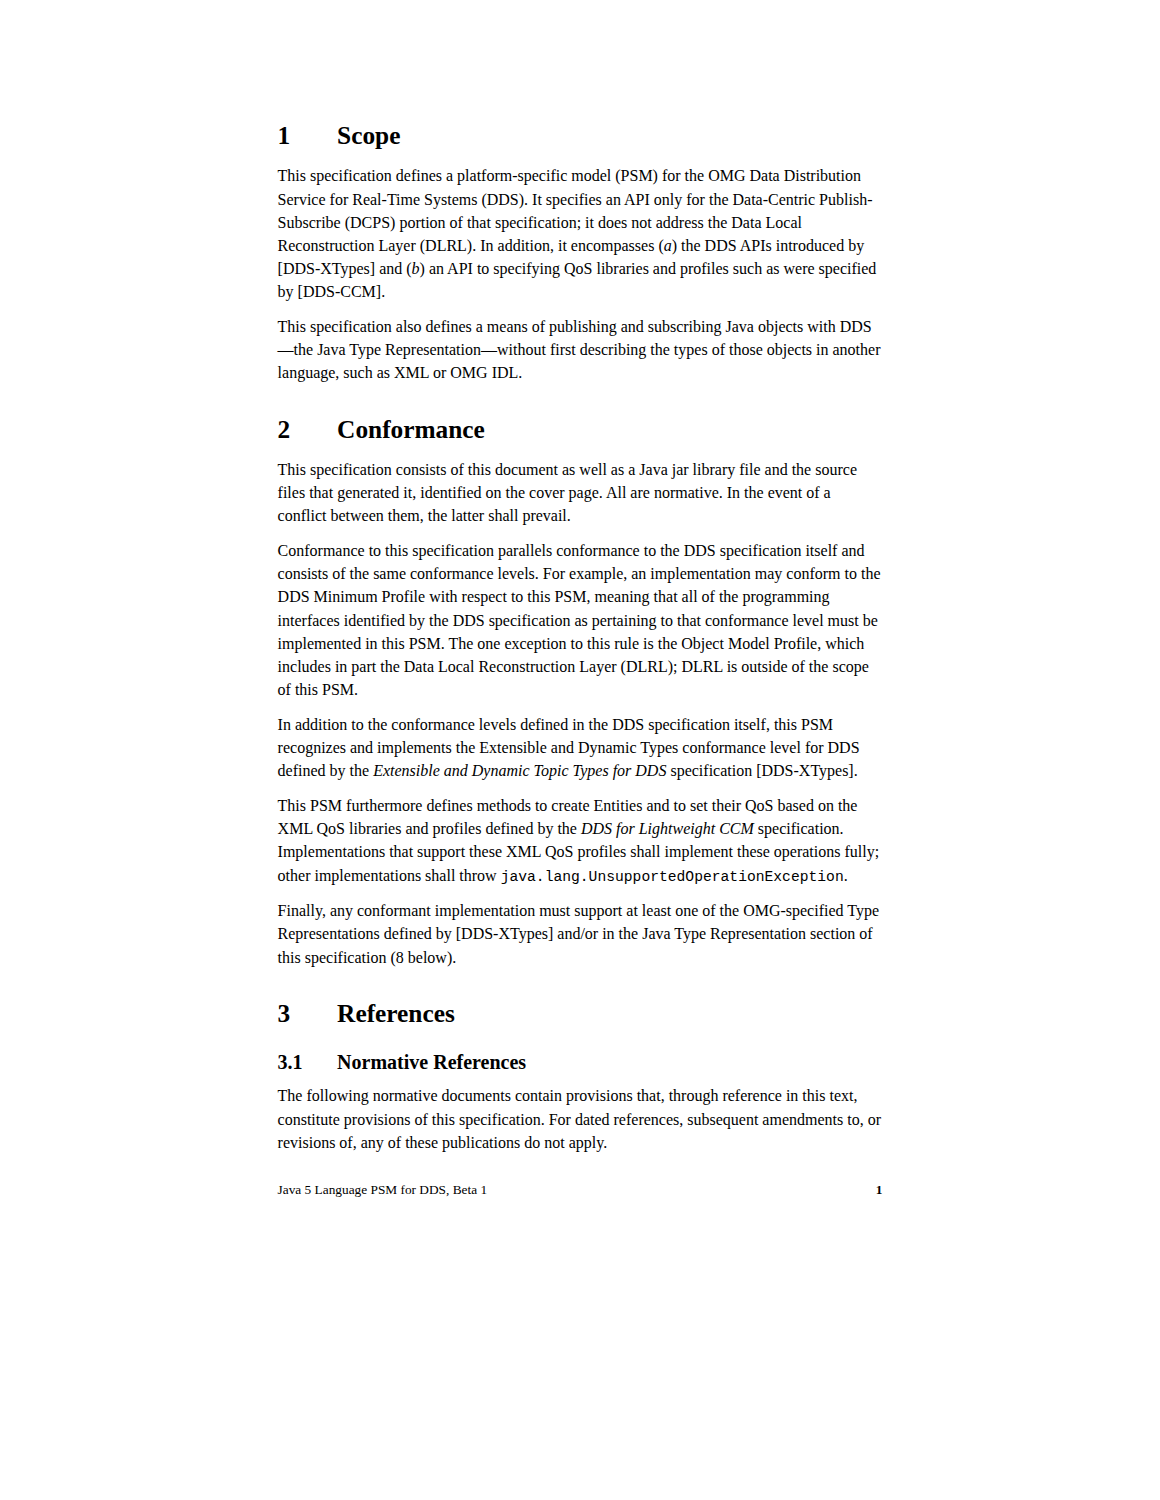1 Scope
This specification defines a platform-specific model (PSM) for the OMG Data Distribution Service for Real-Time Systems (DDS). It specifies an API only for the Data-Centric Publish-Subscribe (DCPS) portion of that specification; it does not address the Data Local Reconstruction Layer (DLRL). In addition, it encompasses (a) the DDS APIs introduced by [DDS-XTypes] and (b) an API to specifying QoS libraries and profiles such as were specified by [DDS-CCM].
This specification also defines a means of publishing and subscribing Java objects with DDS—the Java Type Representation—without first describing the types of those objects in another language, such as XML or OMG IDL.
2 Conformance
This specification consists of this document as well as a Java jar library file and the source files that generated it, identified on the cover page. All are normative. In the event of a conflict between them, the latter shall prevail.
Conformance to this specification parallels conformance to the DDS specification itself and consists of the same conformance levels. For example, an implementation may conform to the DDS Minimum Profile with respect to this PSM, meaning that all of the programming interfaces identified by the DDS specification as pertaining to that conformance level must be implemented in this PSM. The one exception to this rule is the Object Model Profile, which includes in part the Data Local Reconstruction Layer (DLRL); DLRL is outside of the scope of this PSM.
In addition to the conformance levels defined in the DDS specification itself, this PSM recognizes and implements the Extensible and Dynamic Types conformance level for DDS defined by the Extensible and Dynamic Topic Types for DDS specification [DDS-XTypes].
This PSM furthermore defines methods to create Entities and to set their QoS based on the XML QoS libraries and profiles defined by the DDS for Lightweight CCM specification. Implementations that support these XML QoS profiles shall implement these operations fully; other implementations shall throw java.lang.UnsupportedOperationException.
Finally, any conformant implementation must support at least one of the OMG-specified Type Representations defined by [DDS-XTypes] and/or in the Java Type Representation section of this specification (8 below).
3 References
3.1 Normative References
The following normative documents contain provisions that, through reference in this text, constitute provisions of this specification. For dated references, subsequent amendments to, or revisions of, any of these publications do not apply.
Java 5 Language PSM for DDS, Beta 1 1